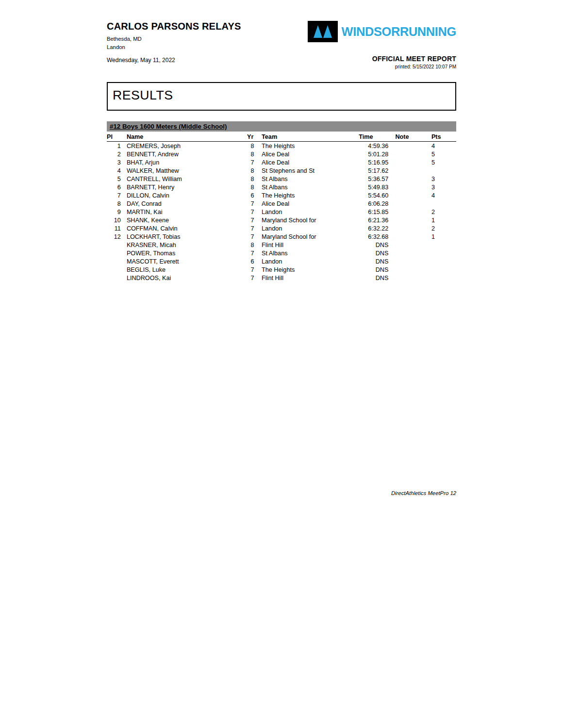CARLOS PARSONS RELAYS
Bethesda, MD
Landon
Wednesday, May 11, 2022
WINDSOR RUNNING
OFFICIAL MEET REPORT
printed: 5/15/2022 10:07 PM
RESULTS
#12 Boys 1600 Meters (Middle School)
| Pl | Name | Yr | Team | Time | Note | Pts |
| --- | --- | --- | --- | --- | --- | --- |
| 1 | CREMERS, Joseph | 8 | The Heights | 4:59.36 | | 4 |
| 2 | BENNETT, Andrew | 8 | Alice Deal | 5:01.28 | | 5 |
| 3 | BHAT, Arjun | 7 | Alice Deal | 5:16.95 | | 5 |
| 4 | WALKER, Matthew | 8 | St Stephens and St | 5:17.62 | | |
| 5 | CANTRELL, William | 8 | St Albans | 5:36.57 | | 3 |
| 6 | BARNETT, Henry | 8 | St Albans | 5:49.83 | | 3 |
| 7 | DILLON, Calvin | 6 | The Heights | 5:54.60 | | 4 |
| 8 | DAY, Conrad | 7 | Alice Deal | 6:06.28 | | |
| 9 | MARTIN, Kai | 7 | Landon | 6:15.85 | | 2 |
| 10 | SHANK, Keene | 7 | Maryland School for | 6:21.36 | | 1 |
| 11 | COFFMAN, Calvin | 7 | Landon | 6:32.22 | | 2 |
| 12 | LOCKHART, Tobias | 7 | Maryland School for | 6:32.68 | | 1 |
| | KRASNER, Micah | 8 | Flint Hill | DNS | | |
| | POWER, Thomas | 7 | St Albans | DNS | | |
| | MASCOTT, Everett | 6 | Landon | DNS | | |
| | BEGLIS, Luke | 7 | The Heights | DNS | | |
| | LINDROOS, Kai | 7 | Flint Hill | DNS | | |
DirectAthletics MeetPro 12